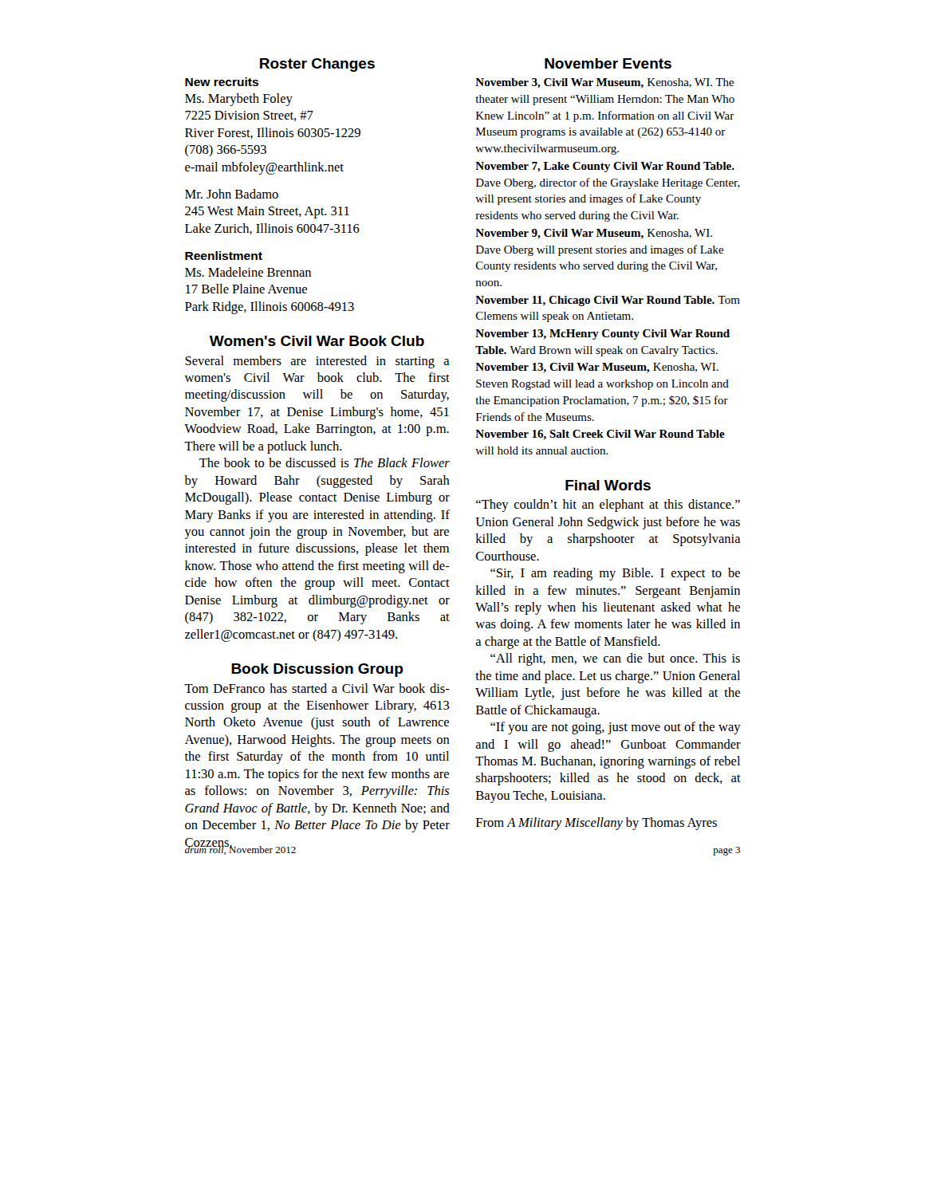Roster Changes
New recruits
Ms. Marybeth Foley
7225 Division Street, #7
River Forest, Illinois 60305-1229
(708) 366-5593
e-mail mbfoley@earthlink.net
Mr. John Badamo
245 West Main Street, Apt. 311
Lake Zurich, Illinois 60047-3116
Reenlistment
Ms. Madeleine Brennan
17 Belle Plaine Avenue
Park Ridge, Illinois 60068-4913
Women's Civil War Book Club
Several members are interested in starting a women's Civil War book club. The first meeting/discussion will be on Saturday, November 17, at Denise Limburg's home, 451 Woodview Road, Lake Barrington, at 1:00 p.m. There will be a potluck lunch.
The book to be discussed is The Black Flower by Howard Bahr (suggested by Sarah McDougall). Please contact Denise Limburg or Mary Banks if you are interested in attending. If you cannot join the group in November, but are interested in future discussions, please let them know. Those who attend the first meeting will decide how often the group will meet. Contact Denise Limburg at dlimburg@prodigy.net or (847) 382-1022, or Mary Banks at zeller1@comcast.net or (847) 497-3149.
Book Discussion Group
Tom DeFranco has started a Civil War book discussion group at the Eisenhower Library, 4613 North Oketo Avenue (just south of Lawrence Avenue), Harwood Heights. The group meets on the first Saturday of the month from 10 until 11:30 a.m. The topics for the next few months are as follows: on November 3, Perryville: This Grand Havoc of Battle, by Dr. Kenneth Noe; and on December 1, No Better Place To Die by Peter Cozzens.
November Events
November 3, Civil War Museum, Kenosha, WI. The theater will present “William Herndon: The Man Who Knew Lincoln” at 1 p.m. Information on all Civil War Museum programs is available at (262) 653-4140 or www.thecivilwarmuseum.org.
November 7, Lake County Civil War Round Table. Dave Oberg, director of the Grayslake Heritage Center, will present stories and images of Lake County residents who served during the Civil War.
November 9, Civil War Museum, Kenosha, WI. Dave Oberg will present stories and images of Lake County residents who served during the Civil War, noon.
November 11, Chicago Civil War Round Table. Tom Clemens will speak on Antietam.
November 13, McHenry County Civil War Round Table. Ward Brown will speak on Cavalry Tactics.
November 13, Civil War Museum, Kenosha, WI. Steven Rogstad will lead a workshop on Lincoln and the Emancipation Proclamation, 7 p.m.; $20, $15 for Friends of the Museums.
November 16, Salt Creek Civil War Round Table will hold its annual auction.
Final Words
“They couldn’t hit an elephant at this distance.” Union General John Sedgwick just before he was killed by a sharpshooter at Spotsylvania Courthouse.
“Sir, I am reading my Bible. I expect to be killed in a few minutes.” Sergeant Benjamin Wall’s reply when his lieutenant asked what he was doing. A few moments later he was killed in a charge at the Battle of Mansfield.
“All right, men, we can die but once. This is the time and place. Let us charge.” Union General William Lytle, just before he was killed at the Battle of Chickamauga.
“If you are not going, just move out of the way and I will go ahead!” Gunboat Commander Thomas M. Buchanan, ignoring warnings of rebel sharpshooters; killed as he stood on deck, at Bayou Teche, Louisiana.
From A Military Miscellany by Thomas Ayres
drum roll, November 2012
page 3